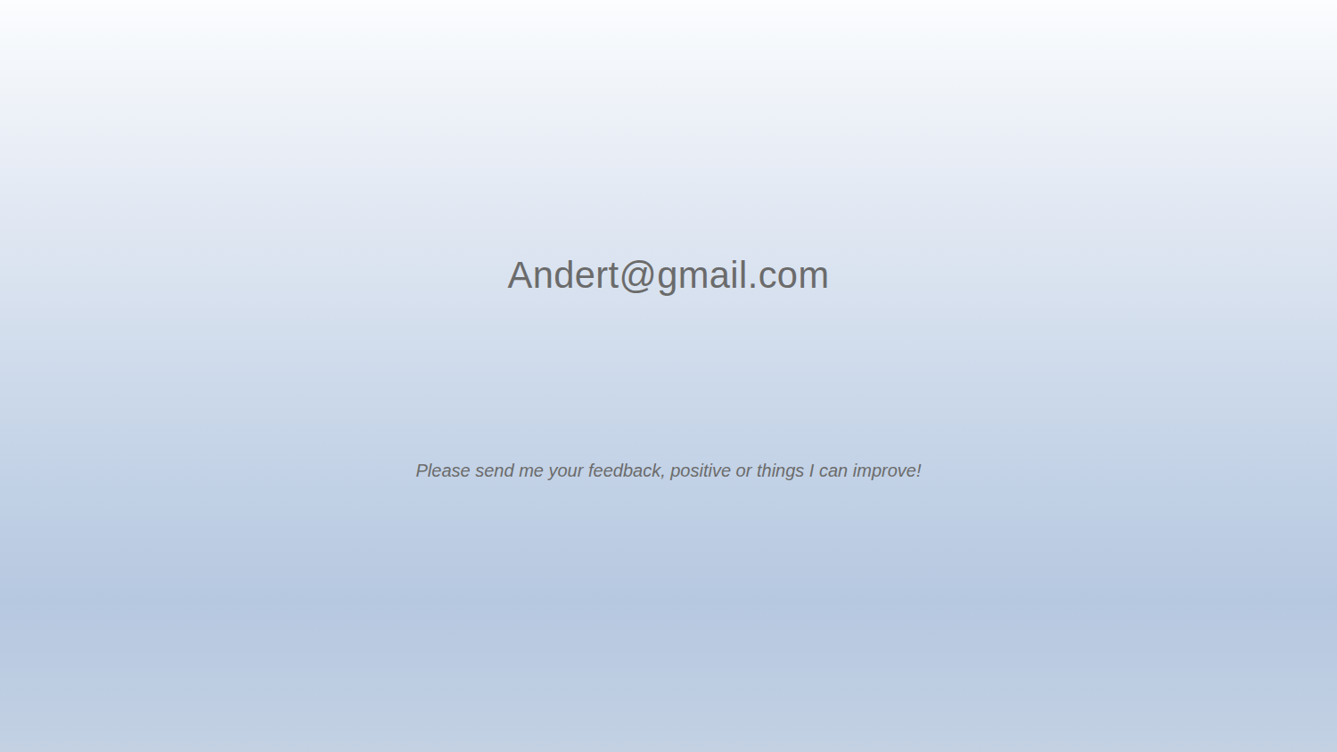Andert@gmail.com
Please send me your feedback, positive or things I can improve!